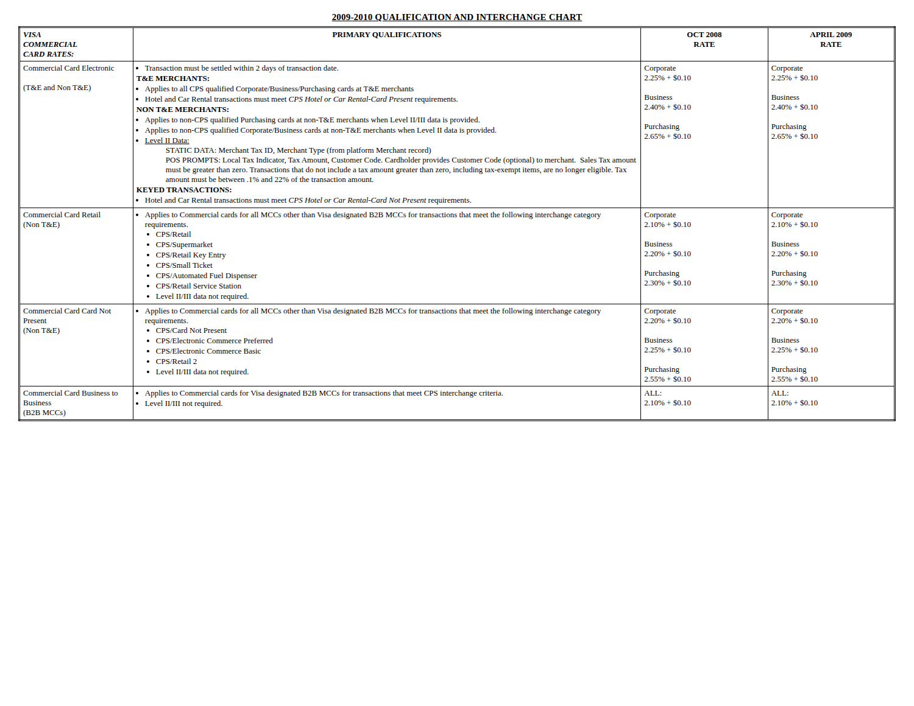2009-2010 QUALIFICATION AND INTERCHANGE CHART
| VISA COMMERCIAL CARD RATES: | PRIMARY QUALIFICATIONS | OCT 2008 RATE | APRIL 2009 RATE |
| --- | --- | --- | --- |
| Commercial Card Electronic (T&E and Non T&E) | Transaction must be settled within 2 days of transaction date. T&E MERCHANTS: Applies to all CPS qualified Corporate/Business/Purchasing cards at T&E merchants Hotel and Car Rental transactions must meet CPS Hotel or Car Rental-Card Present requirements. NON T&E MERCHANTS: Applies to non-CPS qualified Purchasing cards at non-T&E merchants when Level II/III data is provided. Applies to non-CPS qualified Corporate/Business cards at non-T&E merchants when Level II data is provided. Level II Data: STATIC DATA: Merchant Tax ID, Merchant Type (from platform Merchant record) POS PROMPTS: Local Tax Indicator, Tax Amount, Customer Code. Cardholder provides Customer Code (optional) to merchant. Sales Tax amount must be greater than zero. Transactions that do not include a tax amount greater than zero, including tax-exempt items, are no longer eligible. Tax amount must be between .1% and 22% of the transaction amount. KEYED TRANSACTIONS: Hotel and Car Rental transactions must meet CPS Hotel or Car Rental-Card Not Present requirements. | Corporate 2.25% + $0.10 Business 2.40% + $0.10 Purchasing 2.65% + $0.10 | Corporate 2.25% + $0.10 Business 2.40% + $0.10 Purchasing 2.65% + $0.10 |
| Commercial Card Retail (Non T&E) | Applies to Commercial cards for all MCCs other than Visa designated B2B MCCs for transactions that meet the following interchange category requirements. CPS/Retail CPS/Supermarket CPS/Retail Key Entry CPS/Small Ticket CPS/Automated Fuel Dispenser CPS/Retail Service Station Level II/III data not required. | Corporate 2.10% + $0.10 Business 2.20% + $0.10 Purchasing 2.30% + $0.10 | Corporate 2.10% + $0.10 Business 2.20% + $0.10 Purchasing 2.30% + $0.10 |
| Commercial Card Card Not Present (Non T&E) | Applies to Commercial cards for all MCCs other than Visa designated B2B MCCs for transactions that meet the following interchange category requirements. CPS/Card Not Present CPS/Electronic Commerce Preferred CPS/Electronic Commerce Basic CPS/Retail 2 Level II/III data not required. | Corporate 2.20% + $0.10 Business 2.25% + $0.10 Purchasing 2.55% + $0.10 | Corporate 2.20% + $0.10 Business 2.25% + $0.10 Purchasing 2.55% + $0.10 |
| Commercial Card Business to Business (B2B MCCs) | Applies to Commercial cards for Visa designated B2B MCCs for transactions that meet CPS interchange criteria. Level II/III not required. | ALL: 2.10% + $0.10 | ALL: 2.10% + $0.10 |